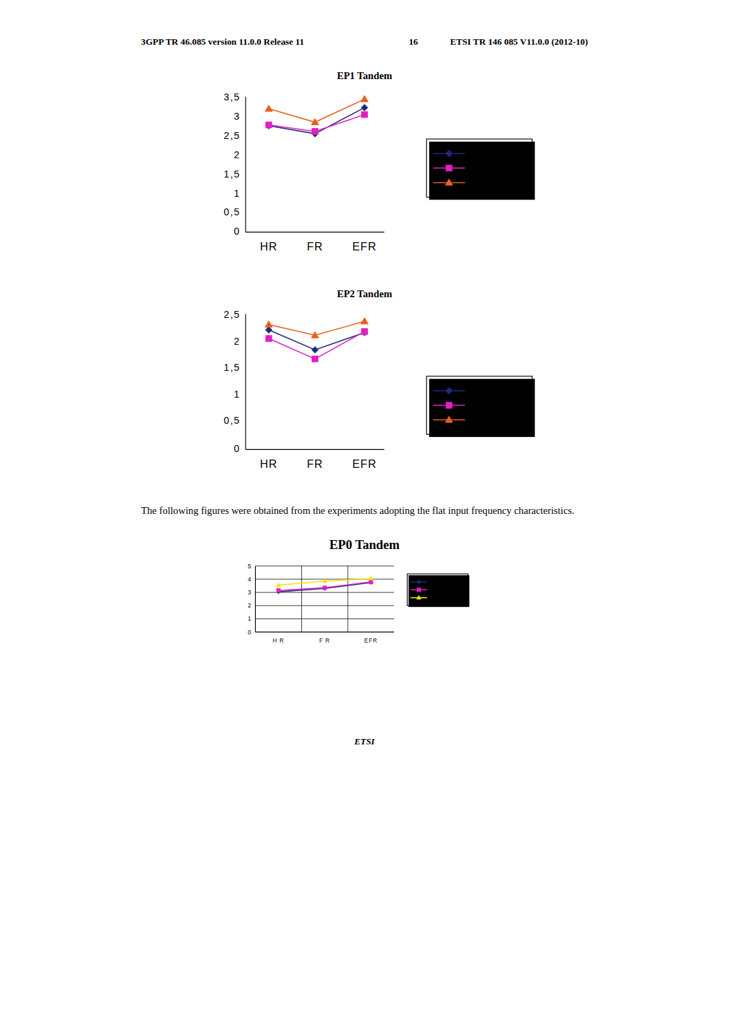3GPP TR 46.085 version 11.0.0 Release 11
16
ETSI TR 146 085 V11.0.0 (2012-10)
EP1 Tandem
3,5 3 2,5 2 1,5 1 0,5 0 HR FR EFR Data: y = 215 - value*58 (0 -> 215 ; 3.5 -> 12) HR- > FR- > EFR- >
EP2 Tandem
2,5 2 1,5 1 0,5 0 HR FR EFR Data: y = 215 - value*81.2 (0 -> 215 ; 2.5 -> 12) HR- > FR- > EFR- >
The following figures were obtained from the experiments adopting the flat input frequency characteristics.
EP0 Tandem
5 4 3 2 1 0 H R F R EFR H R- > F R- > EFR- >
ETSI